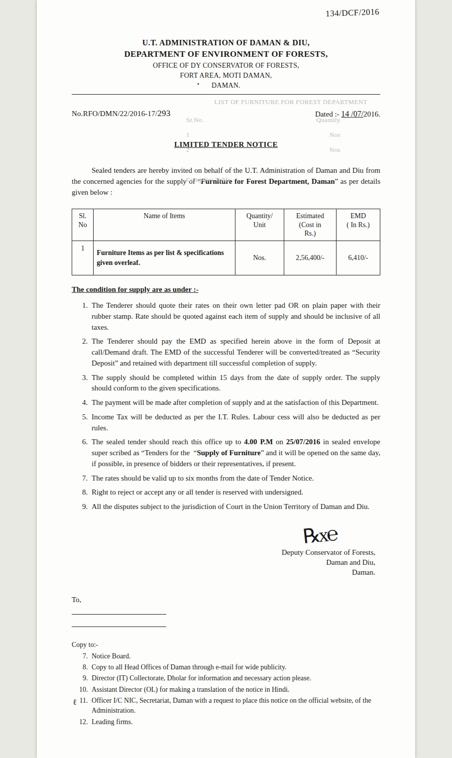134/DCF/2016
U.T. ADMINISTRATION OF DAMAN & DIU,
DEPARTMENT OF ENVIRONMENT OF FORESTS,
OFFICE OF DY CONSERVATOR OF FORESTS,
FORT AREA, MOTI DAMAN,
DAMAN.
No.RFO/DMN/22/2016-17/293
Dated :- 14 /07/2016.
LIMITED TENDER NOTICE
Sealed tenders are hereby invited on behalf of the U.T. Administration of Daman and Diu from the concerned agencies for the supply of “Furniture for Forest Department, Daman” as per details given below :
| Sl. No | Name of Items | Quantity/ Unit | Estimated (Cost in Rs.) | EMD ( In Rs.) |
| --- | --- | --- | --- | --- |
| 1 | Furniture Items as per list & specifications given overleaf. | Nos. | 2,56,400/- | 6,410/- |
The condition for supply are as under :-
The Tenderer should quote their rates on their own letter pad OR on plain paper with their rubber stamp. Rate should be quoted against each item of supply and should be inclusive of all taxes.
The Tenderer should pay the EMD as specified herein above in the form of Deposit at call/Demand draft. The EMD of the successful Tenderer will be converted/treated as “Security Deposit” and retained with department till successful completion of supply.
The supply should be completed within 15 days from the date of supply order. The supply should conform to the given specifications.
The payment will be made after completion of supply and at the satisfaction of this Department.
Income Tax will be deducted as per the I.T. Rules. Labour cess will also be deducted as per rules.
The sealed tender should reach this office up to 4.00 P.M on 25/07/2016 in sealed envelope super scribed as “Tenders for the “Supply of Furniture” and it will be opened on the same day, if possible, in presence of bidders or their representatives, if present.
The rates should be valid up to six months from the date of Tender Notice.
Right to reject or accept any or all tender is reserved with undersigned.
All the disputes subject to the jurisdiction of Court in the Union Territory of Daman and Diu.
℞x℮
Deputy Conservator of Forests,
Daman and Diu,
Daman.
To,
Copy to:-
Notice Board.
Copy to all Head Offices of Daman through e-mail for wide publicity.
Director (IT) Collectorate, Dholar for information and necessary action please.
Assistant Director (OL) for making a translation of the notice in Hindi.
ℓ Officer I/C NIC, Secretariat, Daman with a request to place this notice on the official website, of the Administration.
Leading firms.
LIST OF FURNITURE FOR FOREST DEPARTMENT Sr.No. Quantity 1 Nos 2 Nos Computer Table